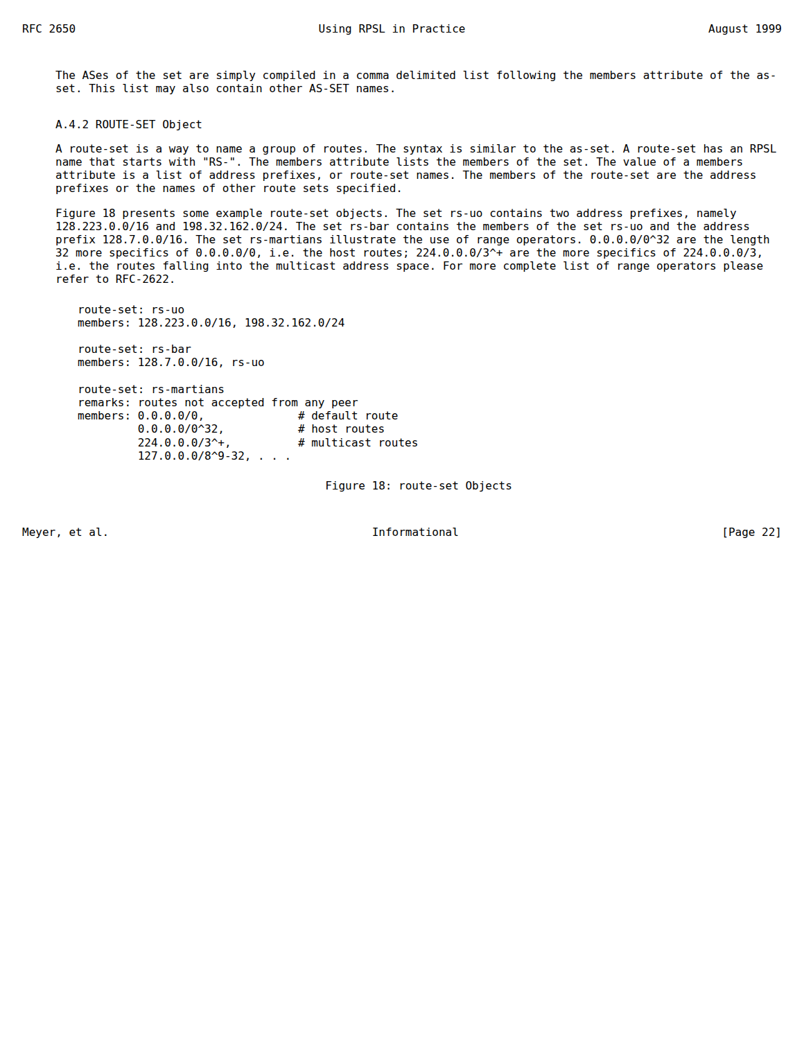RFC 2650 Using RPSL in Practice August 1999
The ASes of the set are simply compiled in a comma delimited list following the members attribute of the as-set. This list may also contain other AS-SET names.
A.4.2 ROUTE-SET Object
A route-set is a way to name a group of routes. The syntax is similar to the as-set. A route-set has an RPSL name that starts with "RS-". The members attribute lists the members of the set. The value of a members attribute is a list of address prefixes, or route-set names. The members of the route-set are the address prefixes or the names of other route sets specified.
Figure 18 presents some example route-set objects. The set rs-uo contains two address prefixes, namely 128.223.0.0/16 and 198.32.162.0/24. The set rs-bar contains the members of the set rs-uo and the address prefix 128.7.0.0/16. The set rs-martians illustrate the use of range operators. 0.0.0.0/0^32 are the length 32 more specifics of 0.0.0.0/0, i.e. the host routes; 224.0.0.0/3^+ are the more specifics of 224.0.0.0/3, i.e. the routes falling into the multicast address space. For more complete list of range operators please refer to RFC-2622.
route-set: rs-uo
members: 128.223.0.0/16, 198.32.162.0/24

route-set: rs-bar
members: 128.7.0.0/16, rs-uo

route-set: rs-martians
remarks: routes not accepted from any peer
members: 0.0.0.0/0,              # default route
         0.0.0.0/0^32,           # host routes
         224.0.0.0/3^+,          # multicast routes
         127.0.0.0/8^9-32, . . .
Figure 18: route-set Objects
Meyer, et al. Informational [Page 22]